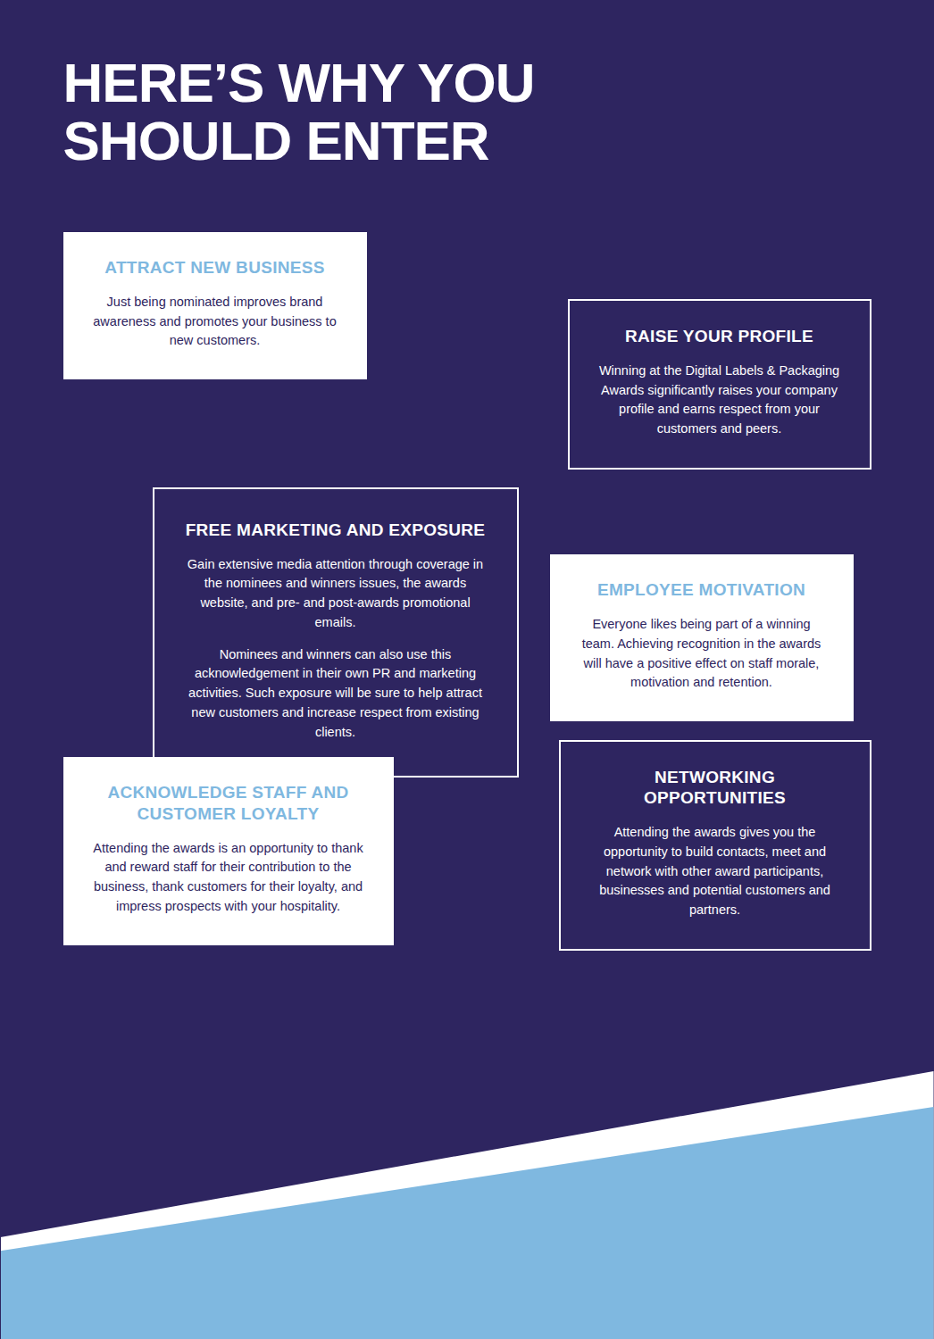Here’s why you should enter
Attract New Business
Just being nominated improves brand awareness and promotes your business to new customers.
Raise Your Profile
Winning at the Digital Labels & Packaging Awards significantly raises your company profile and earns respect from your customers and peers.
Free Marketing and Exposure
Gain extensive media attention through coverage in the nominees and winners issues, the awards website, and pre- and post-awards promotional emails.
Nominees and winners can also use this acknowledgement in their own PR and marketing activities. Such exposure will be sure to help attract new customers and increase respect from existing clients.
Employee Motivation
Everyone likes being part of a winning team. Achieving recognition in the awards will have a positive effect on staff morale, motivation and retention.
Acknowledge Staff and Customer Loyalty
Attending the awards is an opportunity to thank and reward staff for their contribution to the business, thank customers for their loyalty, and impress prospects with your hospitality.
Networking Opportunities
Attending the awards gives you the opportunity to build contacts, meet and network with other award participants, businesses and potential customers and partners.